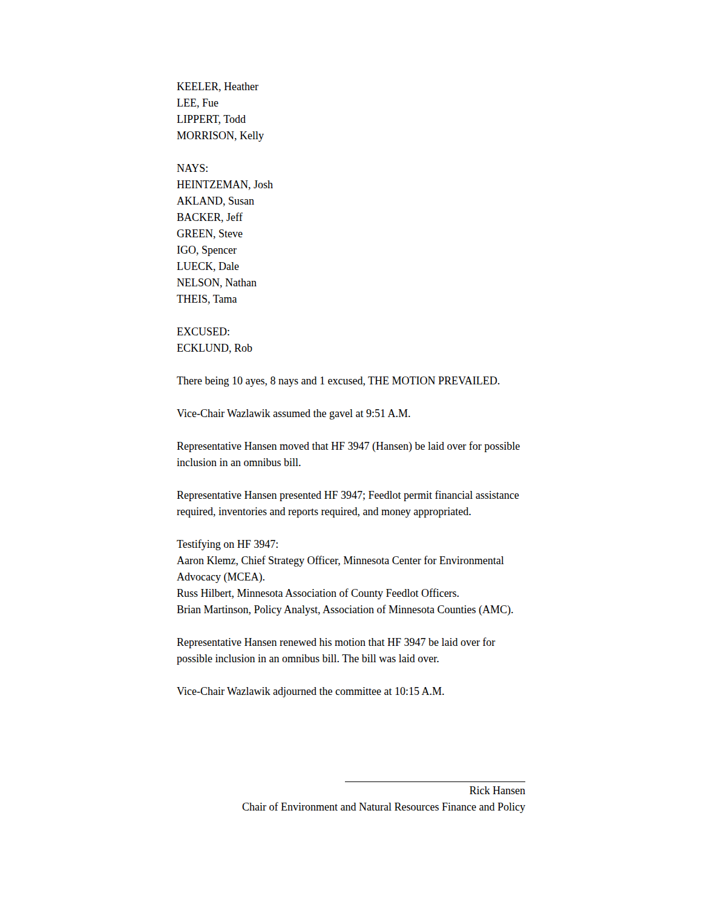KEELER, Heather
LEE, Fue
LIPPERT, Todd
MORRISON, Kelly
NAYS:
HEINTZEMAN, Josh
AKLAND, Susan
BACKER, Jeff
GREEN, Steve
IGO, Spencer
LUECK, Dale
NELSON, Nathan
THEIS, Tama
EXCUSED:
ECKLUND, Rob
There being 10 ayes, 8 nays and 1 excused, THE MOTION PREVAILED.
Vice-Chair Wazlawik assumed the gavel at 9:51 A.M.
Representative Hansen moved that HF 3947 (Hansen) be laid over for possible inclusion in an omnibus bill.
Representative Hansen presented HF 3947; Feedlot permit financial assistance required, inventories and reports required, and money appropriated.
Testifying on HF 3947:
Aaron Klemz, Chief Strategy Officer, Minnesota Center for Environmental Advocacy (MCEA).
Russ Hilbert, Minnesota Association of County Feedlot Officers.
Brian Martinson, Policy Analyst, Association of Minnesota Counties (AMC).
Representative Hansen renewed his motion that HF 3947 be laid over for possible inclusion in an omnibus bill. The bill was laid over.
Vice-Chair Wazlawik adjourned the committee at 10:15 A.M.
Rick Hansen
Chair of Environment and Natural Resources Finance and Policy